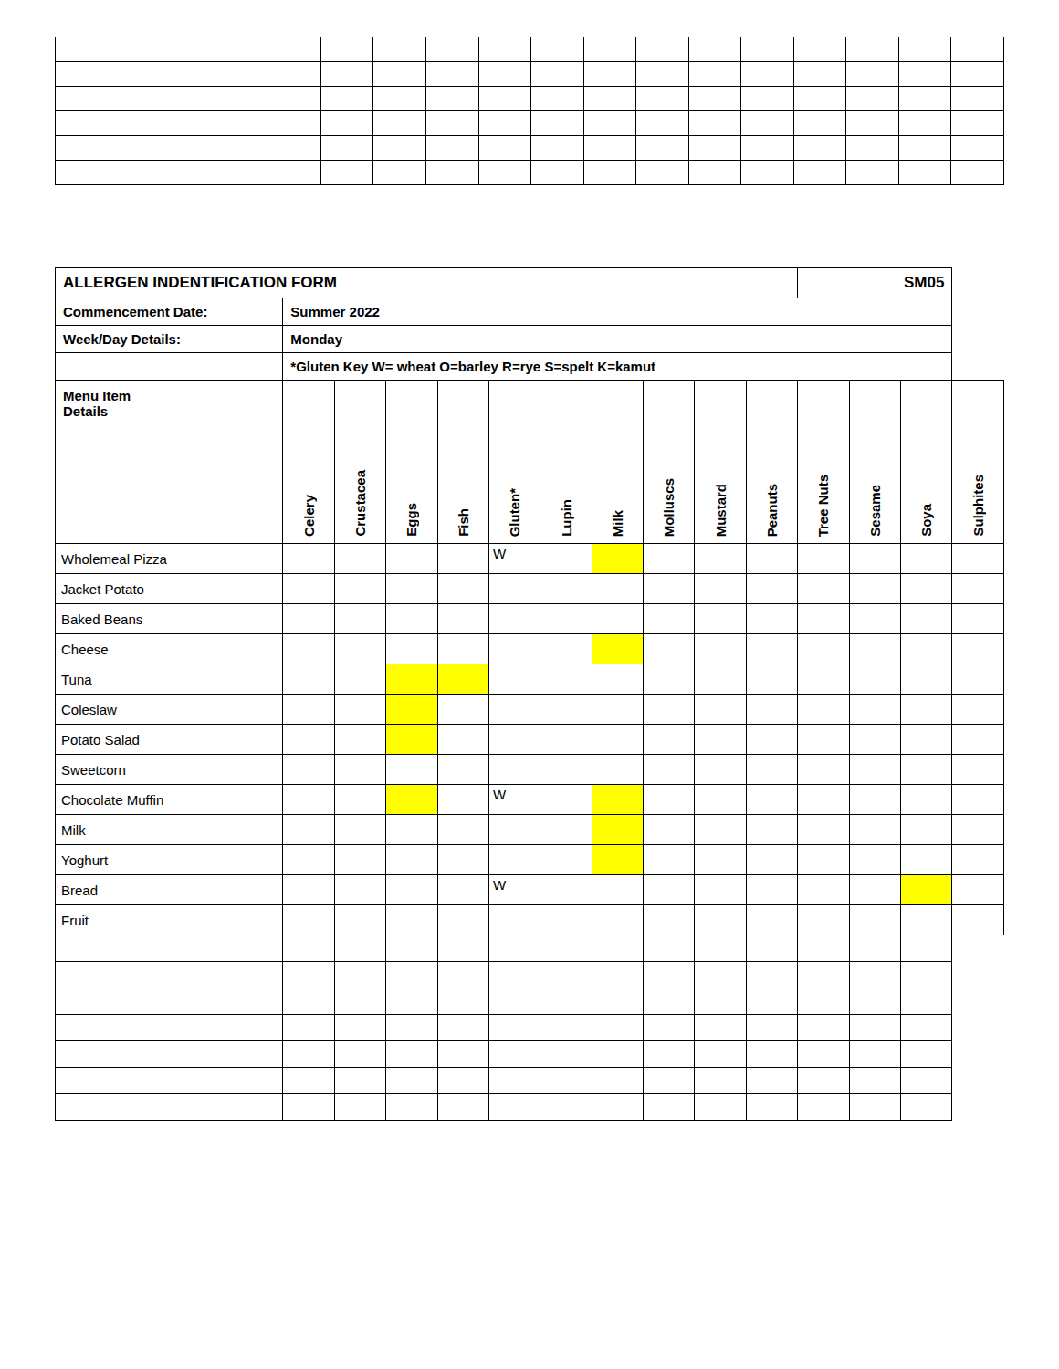| ALLERGEN INDENTIFICATION FORM | SM05 |
| Commencement Date: | Summer 2022 |
| Week/Day Details: | Monday |
| | *Gluten Key W= wheat O=barley R=rye S=spelt K=kamut |
| Menu Item Details | Celery | Crustacea | Eggs | Fish | Gluten* | Lupin | Milk | Molluscs | Mustard | Peanuts | Tree Nuts | Sesame | Soya | Sulphites |
| Wholemeal Pizza | | | | | W | | | | | | | | | |
| Jacket Potato | | | | | | | | | | | | | | |
| Baked Beans | | | | | | | | | | | | | | |
| Cheese | | | | | | | | | | | | | | |
| Tuna | | | | | | | | | | | | | | |
| Coleslaw | | | | | | | | | | | | | | |
| Potato Salad | | | | | | | | | | | | | | |
| Sweetcorn | | | | | | | | | | | | | | |
| Chocolate Muffin | | | | | W | | | | | | | | | |
| Milk | | | | | | | | | | | | | | |
| Yoghurt | | | | | | | | | | | | | | |
| Bread | | | | | W | | | | | | | | | |
| Fruit | | | | | | | | | | | | | | |